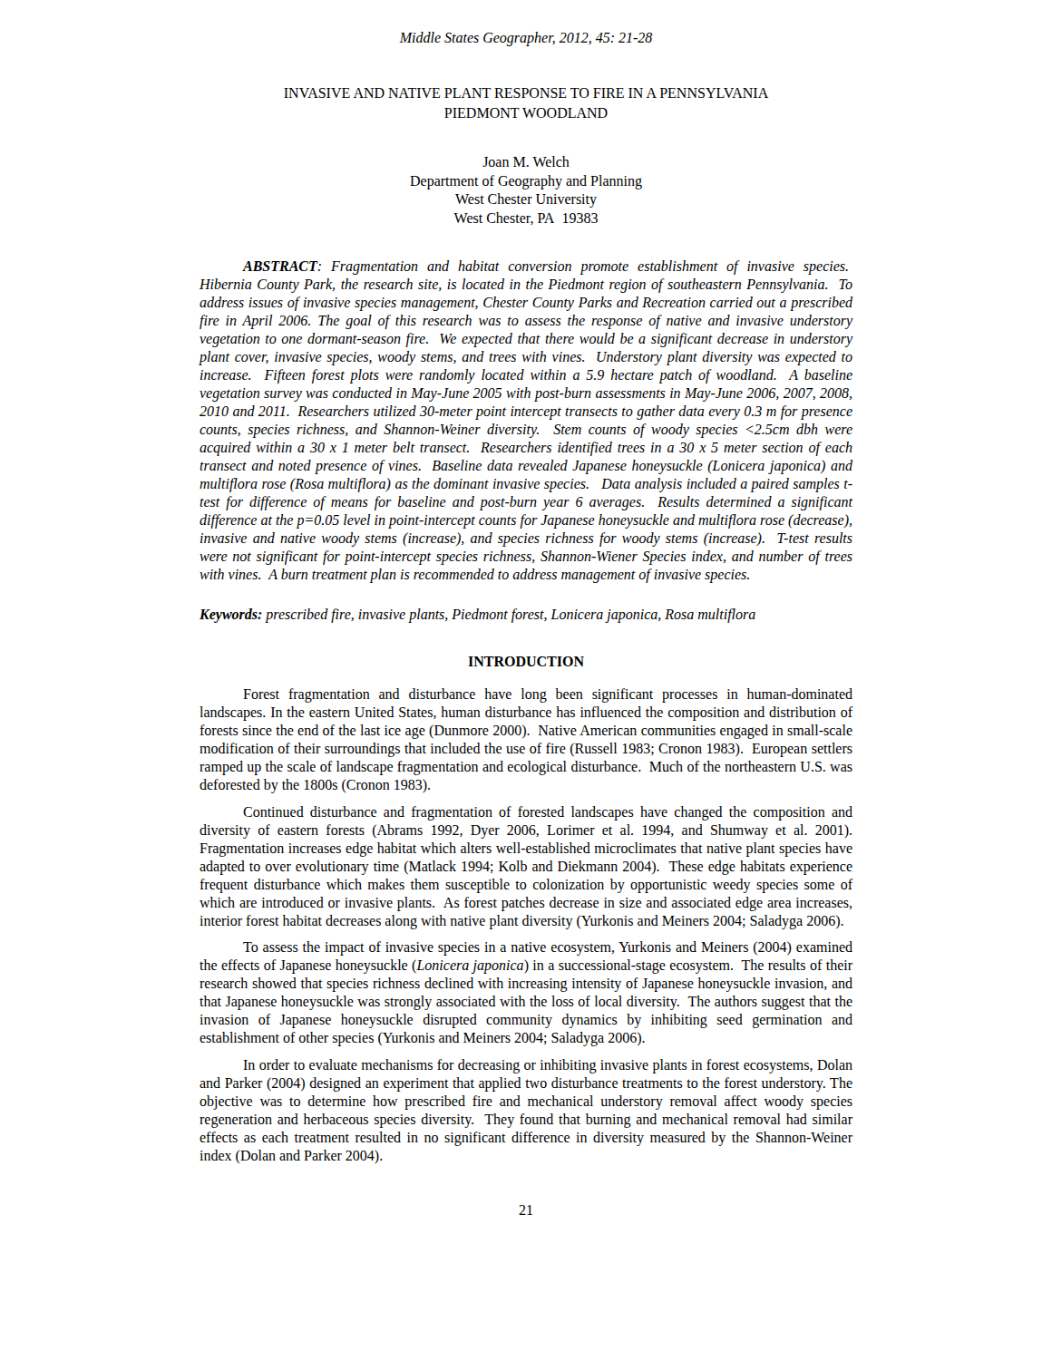Middle States Geographer, 2012, 45: 21-28
Invasive and Native Plant Response to Fire in a Pennsylvania Piedmont Woodland
Joan M. Welch
Department of Geography and Planning
West Chester University
West Chester, PA 19383
ABSTRACT: Fragmentation and habitat conversion promote establishment of invasive species. Hibernia County Park, the research site, is located in the Piedmont region of southeastern Pennsylvania. To address issues of invasive species management, Chester County Parks and Recreation carried out a prescribed fire in April 2006. The goal of this research was to assess the response of native and invasive understory vegetation to one dormant-season fire. We expected that there would be a significant decrease in understory plant cover, invasive species, woody stems, and trees with vines. Understory plant diversity was expected to increase. Fifteen forest plots were randomly located within a 5.9 hectare patch of woodland. A baseline vegetation survey was conducted in May-June 2005 with post-burn assessments in May-June 2006, 2007, 2008, 2010 and 2011. Researchers utilized 30-meter point intercept transects to gather data every 0.3 m for presence counts, species richness, and Shannon-Weiner diversity. Stem counts of woody species <2.5cm dbh were acquired within a 30 x 1 meter belt transect. Researchers identified trees in a 30 x 5 meter section of each transect and noted presence of vines. Baseline data revealed Japanese honeysuckle (Lonicera japonica) and multiflora rose (Rosa multiflora) as the dominant invasive species. Data analysis included a paired samples t-test for difference of means for baseline and post-burn year 6 averages. Results determined a significant difference at the p=0.05 level in point-intercept counts for Japanese honeysuckle and multiflora rose (decrease), invasive and native woody stems (increase), and species richness for woody stems (increase). T-test results were not significant for point-intercept species richness, Shannon-Wiener Species index, and number of trees with vines. A burn treatment plan is recommended to address management of invasive species.
Keywords: prescribed fire, invasive plants, Piedmont forest, Lonicera japonica, Rosa multiflora
Introduction
Forest fragmentation and disturbance have long been significant processes in human-dominated landscapes. In the eastern United States, human disturbance has influenced the composition and distribution of forests since the end of the last ice age (Dunmore 2000). Native American communities engaged in small-scale modification of their surroundings that included the use of fire (Russell 1983; Cronon 1983). European settlers ramped up the scale of landscape fragmentation and ecological disturbance. Much of the northeastern U.S. was deforested by the 1800s (Cronon 1983).
Continued disturbance and fragmentation of forested landscapes have changed the composition and diversity of eastern forests (Abrams 1992, Dyer 2006, Lorimer et al. 1994, and Shumway et al. 2001). Fragmentation increases edge habitat which alters well-established microclimates that native plant species have adapted to over evolutionary time (Matlack 1994; Kolb and Diekmann 2004). These edge habitats experience frequent disturbance which makes them susceptible to colonization by opportunistic weedy species some of which are introduced or invasive plants. As forest patches decrease in size and associated edge area increases, interior forest habitat decreases along with native plant diversity (Yurkonis and Meiners 2004; Saladyga 2006).
To assess the impact of invasive species in a native ecosystem, Yurkonis and Meiners (2004) examined the effects of Japanese honeysuckle (Lonicera japonica) in a successional-stage ecosystem. The results of their research showed that species richness declined with increasing intensity of Japanese honeysuckle invasion, and that Japanese honeysuckle was strongly associated with the loss of local diversity. The authors suggest that the invasion of Japanese honeysuckle disrupted community dynamics by inhibiting seed germination and establishment of other species (Yurkonis and Meiners 2004; Saladyga 2006).
In order to evaluate mechanisms for decreasing or inhibiting invasive plants in forest ecosystems, Dolan and Parker (2004) designed an experiment that applied two disturbance treatments to the forest understory. The objective was to determine how prescribed fire and mechanical understory removal affect woody species regeneration and herbaceous species diversity. They found that burning and mechanical removal had similar effects as each treatment resulted in no significant difference in diversity measured by the Shannon-Weiner index (Dolan and Parker 2004).
21